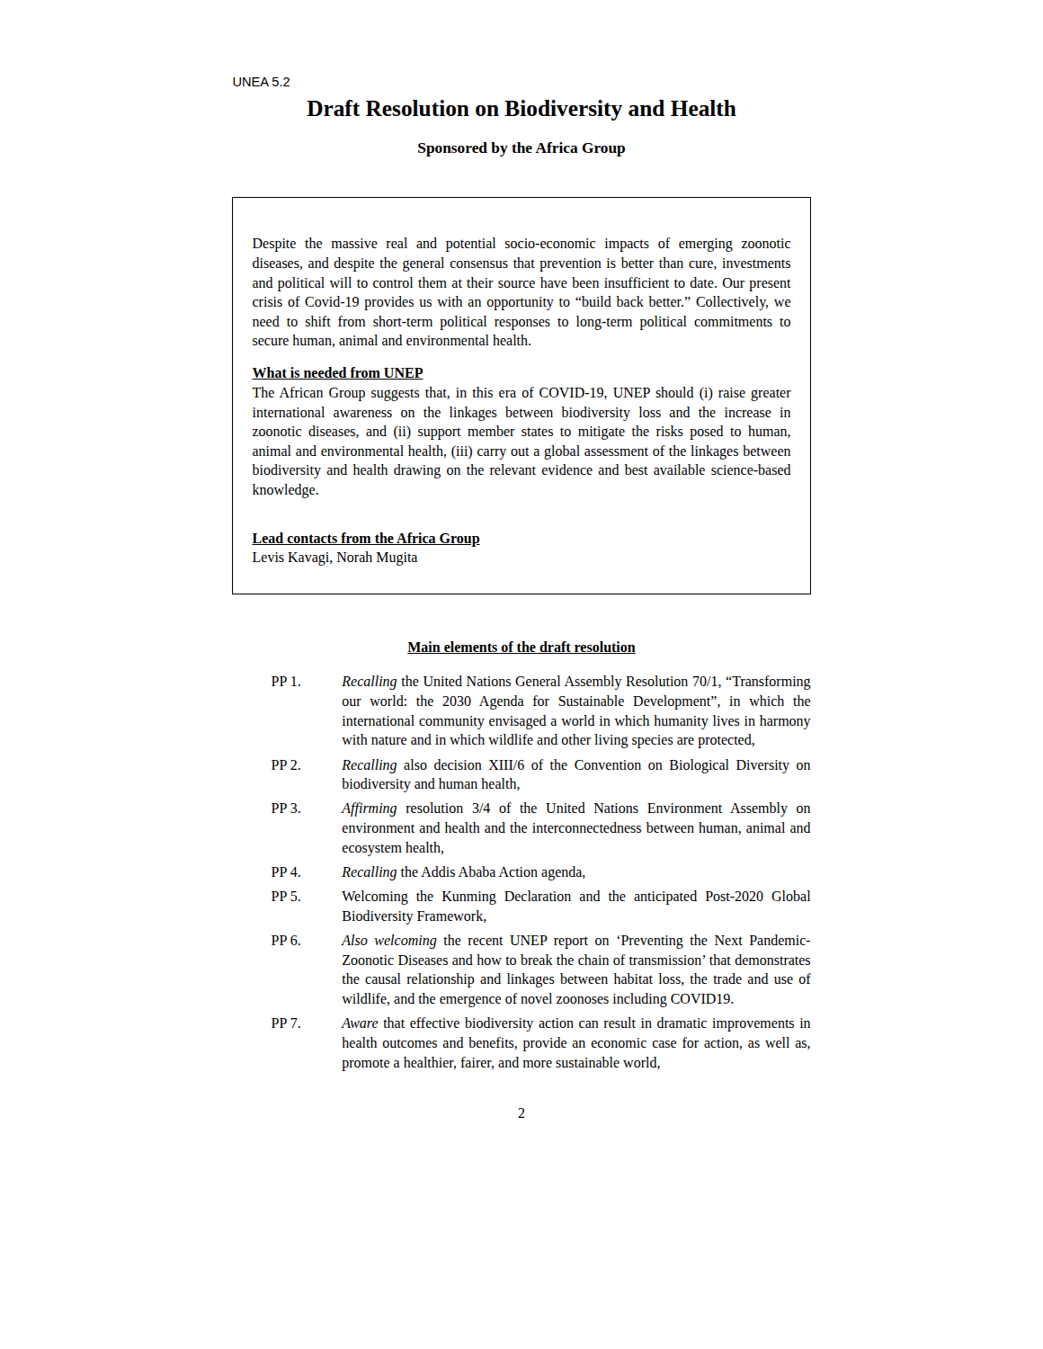UNEA 5.2
Draft Resolution on Biodiversity and Health
Sponsored by the Africa Group
Despite the massive real and potential socio-economic impacts of emerging zoonotic diseases, and despite the general consensus that prevention is better than cure, investments and political will to control them at their source have been insufficient to date. Our present crisis of Covid-19 provides us with an opportunity to “build back better.” Collectively, we need to shift from short-term political responses to long-term political commitments to secure human, animal and environmental health.
What is needed from UNEP
The African Group suggests that, in this era of COVID-19, UNEP should (i) raise greater international awareness on the linkages between biodiversity loss and the increase in zoonotic diseases, and (ii) support member states to mitigate the risks posed to human, animal and environmental health, (iii) carry out a global assessment of the linkages between biodiversity and health drawing on the relevant evidence and best available science-based knowledge.
Lead contacts from the Africa Group
Levis Kavagi, Norah Mugita
Main elements of the draft resolution
| PP 1. | Recalling the United Nations General Assembly Resolution 70/1, “Transforming our world: the 2030 Agenda for Sustainable Development”, in which the international community envisaged a world in which humanity lives in harmony with nature and in which wildlife and other living species are protected, |
| PP 2. | Recalling also decision XIII/6 of the Convention on Biological Diversity on biodiversity and human health, |
| PP 3. | Affirming resolution 3/4 of the United Nations Environment Assembly on environment and health and the interconnectedness between human, animal and ecosystem health, |
| PP 4. | Recalling the Addis Ababa Action agenda, |
| PP 5. | Welcoming the Kunming Declaration and the anticipated Post-2020 Global Biodiversity Framework, |
| PP 6. | Also welcoming the recent UNEP report on ‘Preventing the Next Pandemic-Zoonotic Diseases and how to break the chain of transmission’ that demonstrates the causal relationship and linkages between habitat loss, the trade and use of wildlife, and the emergence of novel zoonoses including COVID19. |
| PP 7. | Aware that effective biodiversity action can result in dramatic improvements in health outcomes and benefits, provide an economic case for action, as well as, promote a healthier, fairer, and more sustainable world, |
2